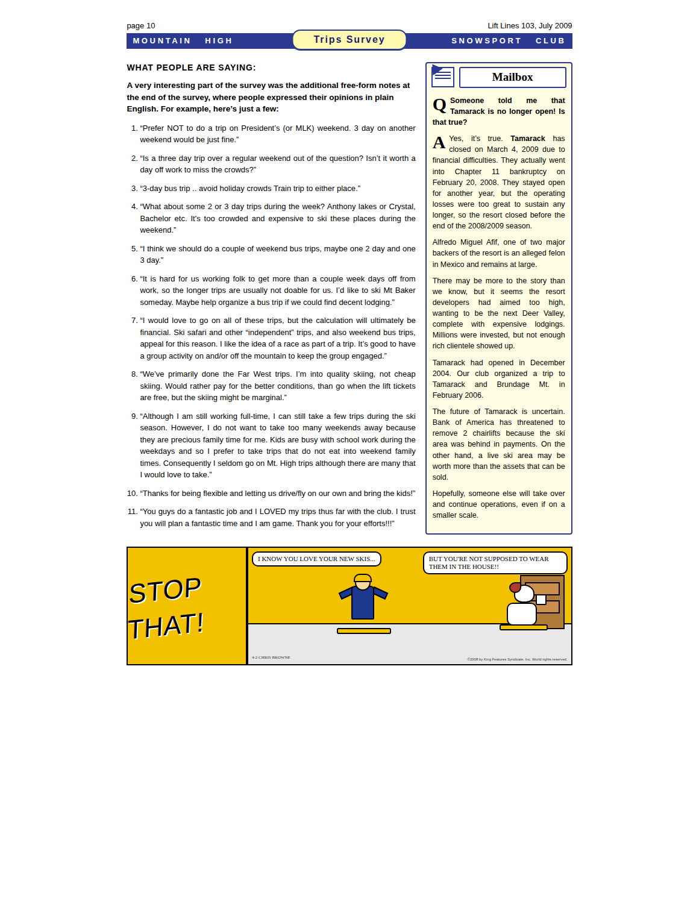page 10
Lift Lines 103, July 2009
MOUNTAIN HIGH
Trips Survey
SNOWSPORT CLUB
WHAT PEOPLE ARE SAYING:
A very interesting part of the survey was the additional free-form notes at the end of the survey, where people expressed their opinions in plain English. For example, here’s just a few:
“Prefer NOT to do a trip on President’s (or MLK) weekend. 3 day on another weekend would be just fine.”
“Is a three day trip over a regular weekend out of the question? Isn’t it worth a day off work to miss the crowds?”
“3-day bus trip .. avoid holiday crowds Train trip to either place.”
“What about some 2 or 3 day trips during the week? Anthony lakes or Crystal, Bachelor etc. It's too crowded and expensive to ski these places during the weekend.”
“I think we should do a couple of weekend bus trips, maybe one 2 day and one 3 day.”
“It is hard for us working folk to get more than a couple week days off from work, so the longer trips are usually not doable for us. I’d like to ski Mt Baker someday. Maybe help organize a bus trip if we could find decent lodging.”
“I would love to go on all of these trips, but the calculation will ultimately be financial. Ski safari and other “independent” trips, and also weekend bus trips, appeal for this reason. I like the idea of a race as part of a trip. It’s good to have a group activity on and/or off the mountain to keep the group engaged.”
“We’ve primarily done the Far West trips. I’m into quality skiing, not cheap skiing. Would rather pay for the better conditions, than go when the lift tickets are free, but the skiing might be marginal.”
“Although I am still working full-time, I can still take a few trips during the ski season. However, I do not want to take too many weekends away because they are precious family time for me. Kids are busy with school work during the weekdays and so I prefer to take trips that do not eat into weekend family times. Consequently I seldom go on Mt. High trips although there are many that I would love to take.”
“Thanks for being flexible and letting us drive/fly on our own and bring the kids!”
“You guys do a fantastic job and I LOVED my trips thus far with the club. I trust you will plan a fantastic time and I am game. Thank you for your efforts!!!”
Mailbox
QSomeone told me that Tamarack is no longer open! Is that true?
AYes, it’s true. Tamarack has closed on March 4, 2009 due to financial difficulties. They actually went into Chapter 11 bankruptcy on February 20, 2008. They stayed open for another year, but the operating losses were too great to sustain any longer, so the resort closed before the end of the 2008/2009 season.
Alfredo Miguel Afif, one of two major backers of the resort is an alleged felon in Mexico and remains at large.
There may be more to the story than we know, but it seems the resort developers had aimed too high, wanting to be the next Deer Valley, complete with expensive lodgings. Millions were invested, but not enough rich clientele showed up.
Tamarack had opened in December 2004. Our club organized a trip to Tamarack and Brundage Mt. in February 2006.
The future of Tamarack is uncertain. Bank of America has threatened to remove 2 chairlifts because the ski area was behind in payments. On the other hand, a live ski area may be worth more than the assets that can be sold.
Hopefully, someone else will take over and continue operations, even if on a smaller scale.
STOP THAT!
I KNOW YOU LOVE YOUR NEW SKIS...
BUT YOU'RE NOT SUPPOSED TO WEAR THEM IN THE HOUSE!!
4-2 CHRIS BROWNE
©2008 by King Features Syndicate, Inc. World rights reserved.